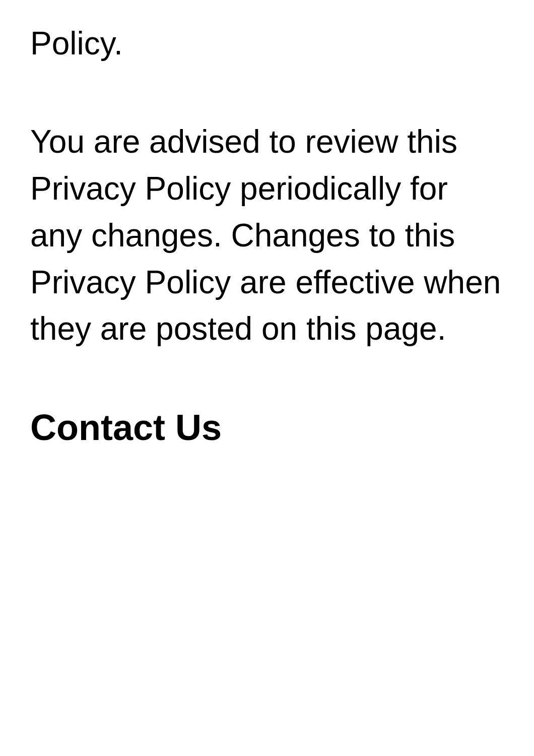Policy.
You are advised to review this Privacy Policy periodically for any changes. Changes to this Privacy Policy are effective when they are posted on this page.
Contact Us